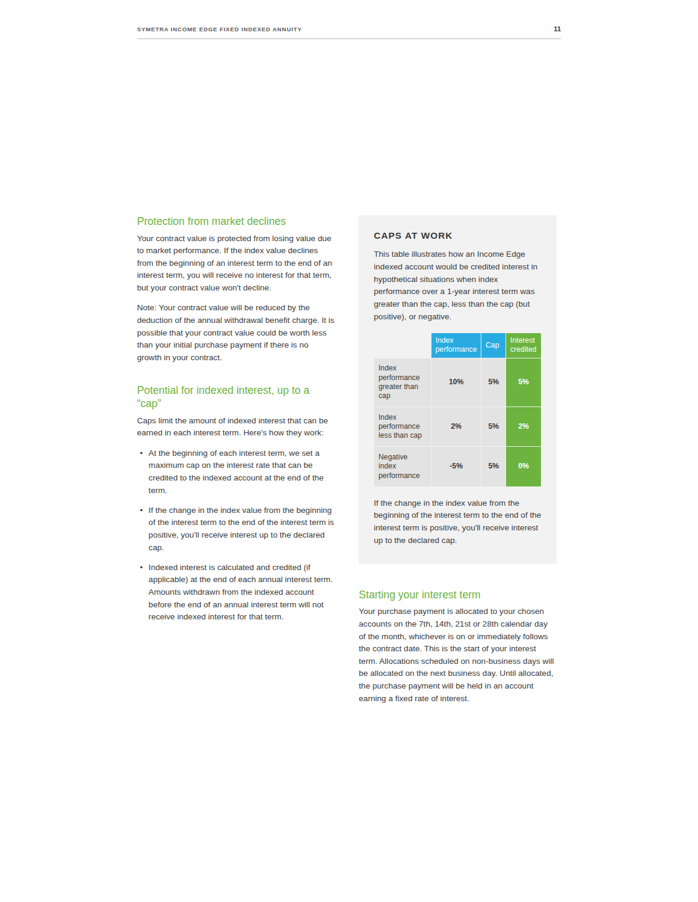Symetra Income Edge Fixed Indexed Annuity
11
Protection from market declines
Your contract value is protected from losing value due to market performance. If the index value declines from the beginning of an interest term to the end of an interest term, you will receive no interest for that term, but your contract value won't decline.
Note: Your contract value will be reduced by the deduction of the annual withdrawal benefit charge. It is possible that your contract value could be worth less than your initial purchase payment if there is no growth in your contract.
Potential for indexed interest, up to a “cap”
Caps limit the amount of indexed interest that can be earned in each interest term. Here's how they work:
At the beginning of each interest term, we set a maximum cap on the interest rate that can be credited to the indexed account at the end of the term.
If the change in the index value from the beginning of the interest term to the end of the interest term is positive, you'll receive interest up to the declared cap.
Indexed interest is calculated and credited (if applicable) at the end of each annual interest term. Amounts withdrawn from the indexed account before the end of an annual interest term will not receive indexed interest for that term.
Caps at work
This table illustrates how an Income Edge indexed account would be credited interest in hypothetical situations when index performance over a 1-year interest term was greater than the cap, less than the cap (but positive), or negative.
| | Index performance | Cap | Interest credited |
| --- | --- | --- | --- |
| Index performance greater than cap | 10% | 5% | 5% |
| Index performance less than cap | 2% | 5% | 2% |
| Negative index performance | -5% | 5% | 0% |
If the change in the index value from the beginning of the interest term to the end of the interest term is positive, you'll receive interest up to the declared cap.
Starting your interest term
Your purchase payment is allocated to your chosen accounts on the 7th, 14th, 21st or 28th calendar day of the month, whichever is on or immediately follows the contract date. This is the start of your interest term. Allocations scheduled on non-business days will be allocated on the next business day. Until allocated, the purchase payment will be held in an account earning a fixed rate of interest.